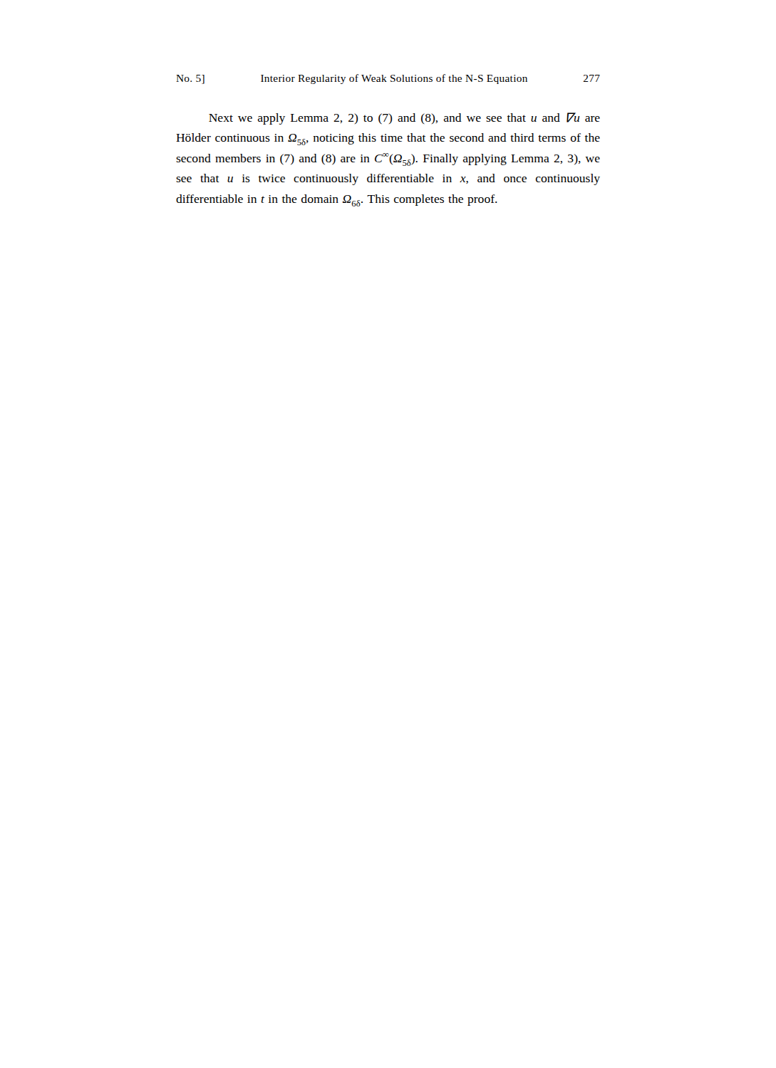No. 5] Interior Regularity of Weak Solutions of the N-S Equation 277
Next we apply Lemma 2, 2) to (7) and (8), and we see that u and 𝛻u are Hölder continuous in Ω5δ, noticing this time that the second and third terms of the second members in (7) and (8) are in C∞(Ω5δ). Finally applying Lemma 2, 3), we see that u is twice continuously differentiable in x, and once continuously differentiable in t in the domain Ω6δ. This completes the proof.